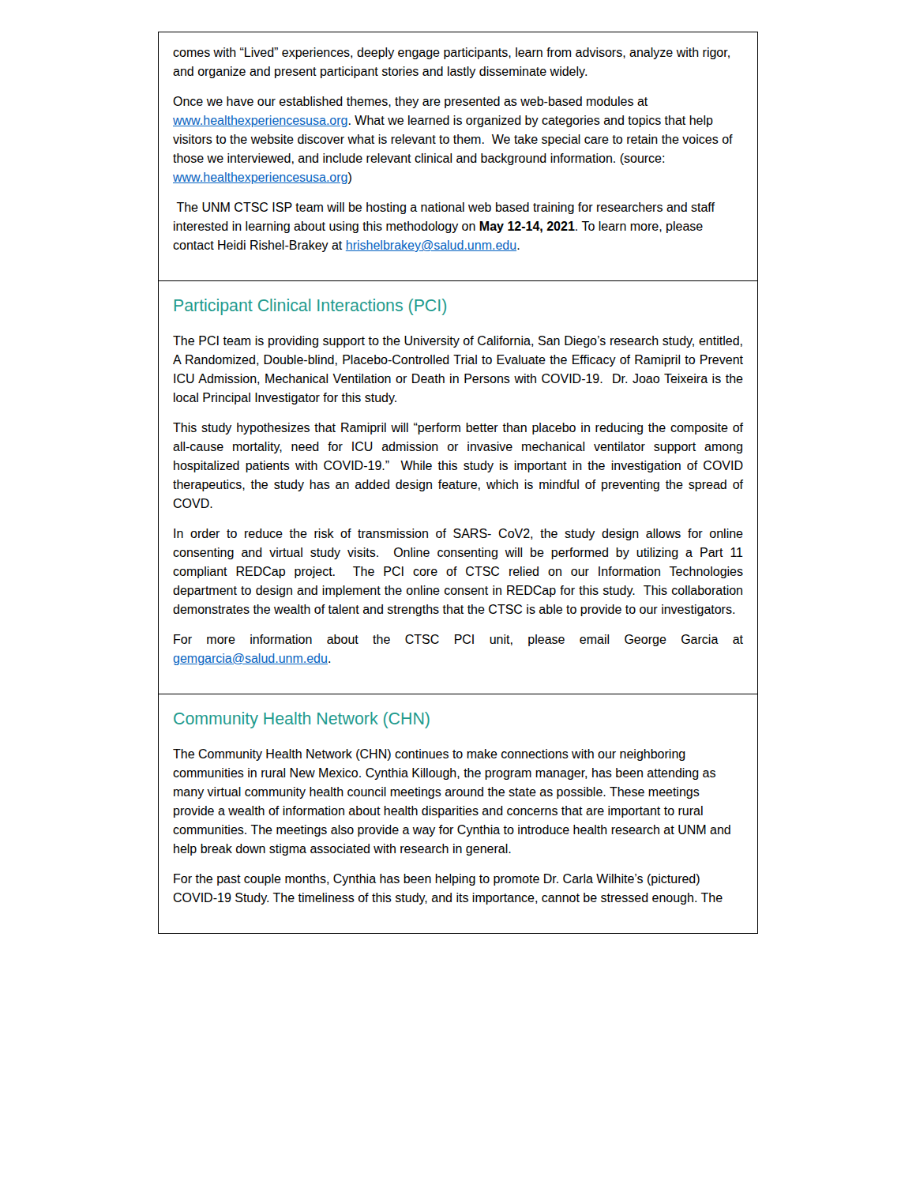comes with “Lived” experiences, deeply engage participants, learn from advisors, analyze with rigor, and organize and present participant stories and lastly disseminate widely.
Once we have our established themes, they are presented as web-based modules at www.healthexperiencesusa.org. What we learned is organized by categories and topics that help visitors to the website discover what is relevant to them. We take special care to retain the voices of those we interviewed, and include relevant clinical and background information. (source: www.healthexperiencesusa.org)
The UNM CTSC ISP team will be hosting a national web based training for researchers and staff interested in learning about using this methodology on May 12-14, 2021. To learn more, please contact Heidi Rishel-Brakey at hrishelbrakey@salud.unm.edu.
Participant Clinical Interactions (PCI)
The PCI team is providing support to the University of California, San Diego’s research study, entitled, A Randomized, Double-blind, Placebo-Controlled Trial to Evaluate the Efficacy of Ramipril to Prevent ICU Admission, Mechanical Ventilation or Death in Persons with COVID-19. Dr. Joao Teixeira is the local Principal Investigator for this study.
This study hypothesizes that Ramipril will “perform better than placebo in reducing the composite of all-cause mortality, need for ICU admission or invasive mechanical ventilator support among hospitalized patients with COVID-19.” While this study is important in the investigation of COVID therapeutics, the study has an added design feature, which is mindful of preventing the spread of COVD.
In order to reduce the risk of transmission of SARS- CoV2, the study design allows for online consenting and virtual study visits. Online consenting will be performed by utilizing a Part 11 compliant REDCap project. The PCI core of CTSC relied on our Information Technologies department to design and implement the online consent in REDCap for this study. This collaboration demonstrates the wealth of talent and strengths that the CTSC is able to provide to our investigators.
For more information about the CTSC PCI unit, please email George Garcia at gemgarcia@salud.unm.edu.
Community Health Network (CHN)
The Community Health Network (CHN) continues to make connections with our neighboring communities in rural New Mexico. Cynthia Killough, the program manager, has been attending as many virtual community health council meetings around the state as possible. These meetings provide a wealth of information about health disparities and concerns that are important to rural communities. The meetings also provide a way for Cynthia to introduce health research at UNM and help break down stigma associated with research in general.
For the past couple months, Cynthia has been helping to promote Dr. Carla Wilhite’s (pictured) COVID-19 Study. The timeliness of this study, and its importance, cannot be stressed enough. The